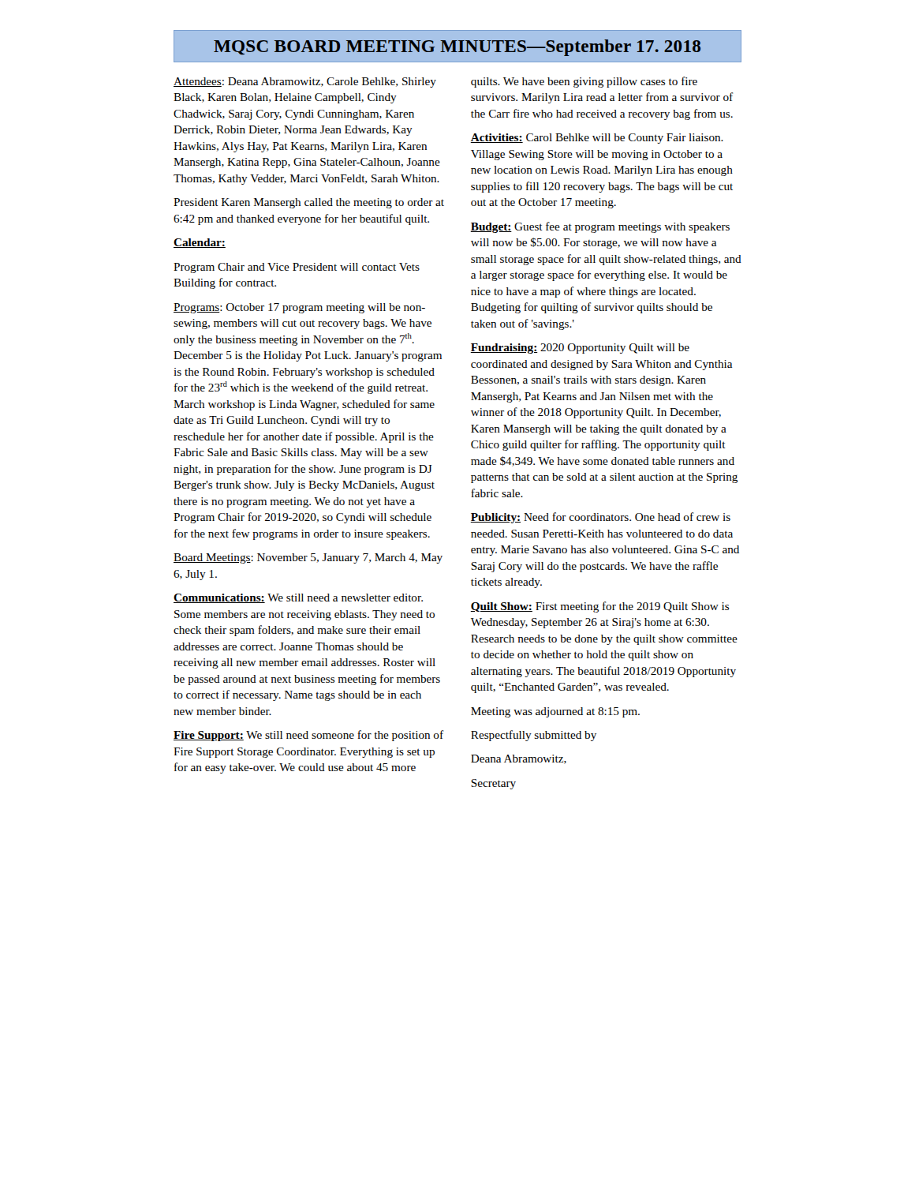MQSC BOARD MEETING MINUTES—September 17. 2018
Attendees: Deana Abramowitz, Carole Behlke, Shirley Black, Karen Bolan, Helaine Campbell, Cindy Chadwick, Saraj Cory, Cyndi Cunningham, Karen Derrick, Robin Dieter, Norma Jean Edwards, Kay Hawkins, Alys Hay, Pat Kearns, Marilyn Lira, Karen Mansergh, Katina Repp, Gina Stateler-Calhoun, Joanne Thomas, Kathy Vedder, Marci VonFeldt, Sarah Whiton.
President Karen Mansergh called the meeting to order at 6:42 pm and thanked everyone for her beautiful quilt.
Calendar:
Program Chair and Vice President will contact Vets Building for contract.
Programs: October 17 program meeting will be non-sewing, members will cut out recovery bags. We have only the business meeting in November on the 7th. December 5 is the Holiday Pot Luck. January's program is the Round Robin. February's workshop is scheduled for the 23rd which is the weekend of the guild retreat. March workshop is Linda Wagner, scheduled for same date as Tri Guild Luncheon. Cyndi will try to reschedule her for another date if possible. April is the Fabric Sale and Basic Skills class. May will be a sew night, in preparation for the show. June program is DJ Berger's trunk show. July is Becky McDaniels, August there is no program meeting. We do not yet have a Program Chair for 2019-2020, so Cyndi will schedule for the next few programs in order to insure speakers.
Board Meetings: November 5, January 7, March 4, May 6, July 1.
Communications: We still need a newsletter editor. Some members are not receiving eblasts. They need to check their spam folders, and make sure their email addresses are correct. Joanne Thomas should be receiving all new member email addresses. Roster will be passed around at next business meeting for members to correct if necessary. Name tags should be in each new member binder.
Fire Support: We still need someone for the position of Fire Support Storage Coordinator. Everything is set up for an easy take-over. We could use about 45 more quilts. We have been giving pillow cases to fire survivors. Marilyn Lira read a letter from a survivor of the Carr fire who had received a recovery bag from us.
Activities: Carol Behlke will be County Fair liaison. Village Sewing Store will be moving in October to a new location on Lewis Road. Marilyn Lira has enough supplies to fill 120 recovery bags. The bags will be cut out at the October 17 meeting.
Budget: Guest fee at program meetings with speakers will now be $5.00. For storage, we will now have a small storage space for all quilt show-related things, and a larger storage space for everything else. It would be nice to have a map of where things are located. Budgeting for quilting of survivor quilts should be taken out of 'savings.'
Fundraising: 2020 Opportunity Quilt will be coordinated and designed by Sara Whiton and Cynthia Bessonen, a snail's trails with stars design. Karen Mansergh, Pat Kearns and Jan Nilsen met with the winner of the 2018 Opportunity Quilt. In December, Karen Mansergh will be taking the quilt donated by a Chico guild quilter for raffling. The opportunity quilt made $4,349. We have some donated table runners and patterns that can be sold at a silent auction at the Spring fabric sale.
Publicity: Need for coordinators. One head of crew is needed. Susan Peretti-Keith has volunteered to do data entry. Marie Savano has also volunteered. Gina S-C and Saraj Cory will do the postcards. We have the raffle tickets already.
Quilt Show: First meeting for the 2019 Quilt Show is Wednesday, September 26 at Siraj's home at 6:30. Research needs to be done by the quilt show committee to decide on whether to hold the quilt show on alternating years. The beautiful 2018/2019 Opportunity quilt, “Enchanted Garden”, was revealed.
Meeting was adjourned at 8:15 pm.
Respectfully submitted by
Deana Abramowitz,
Secretary